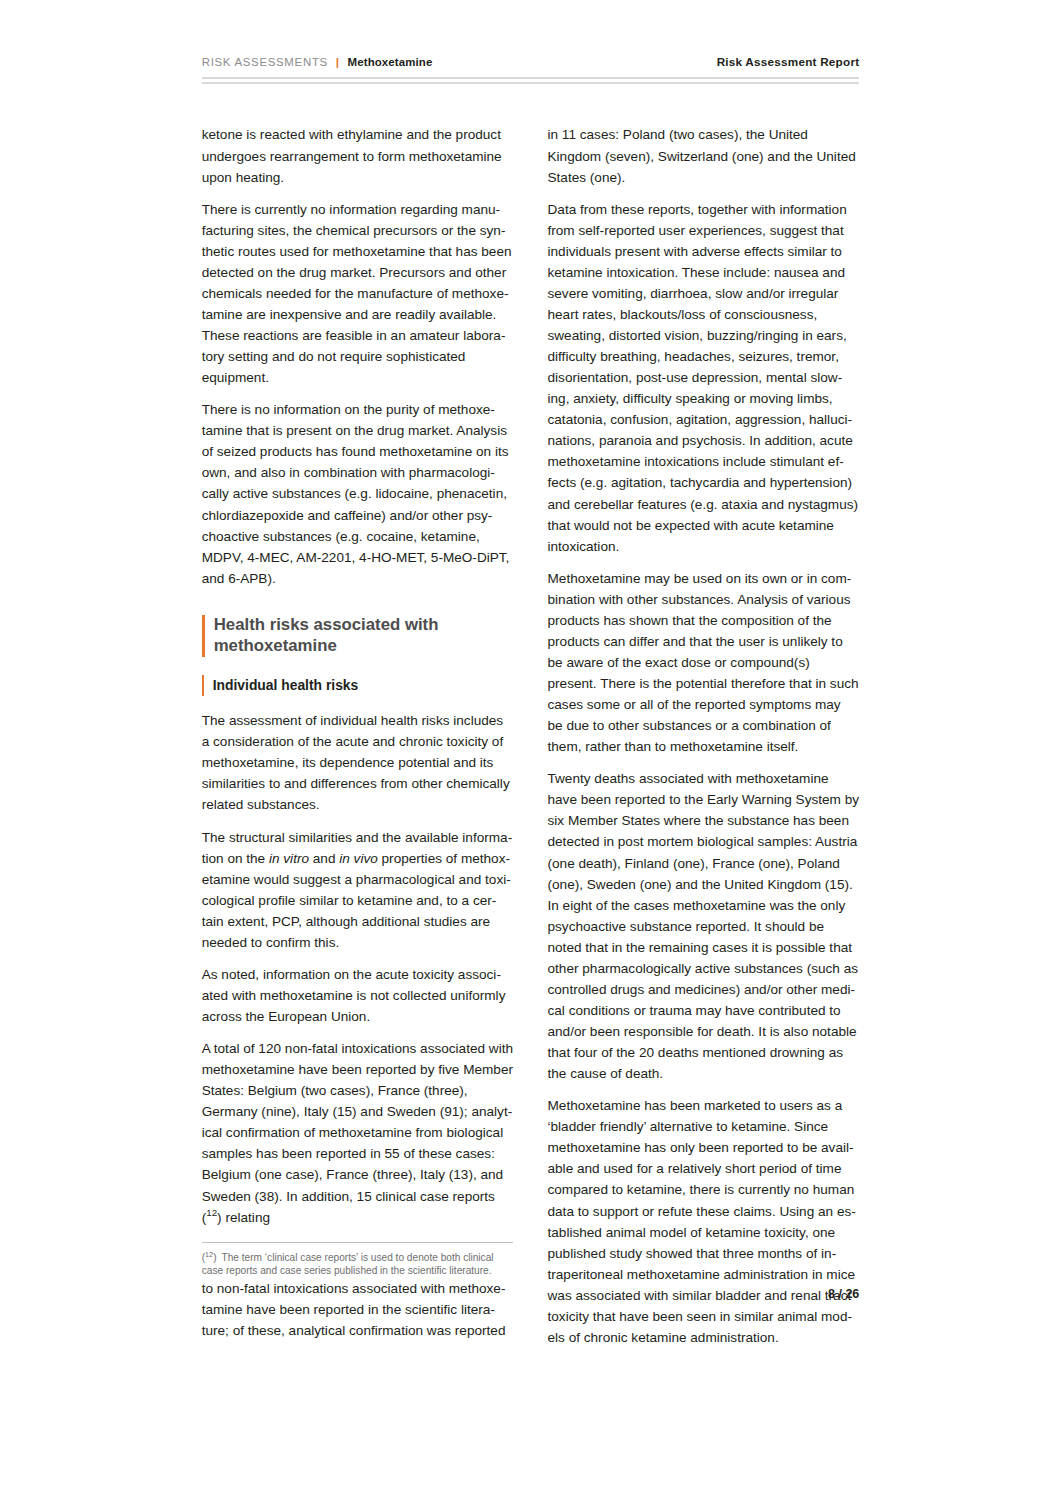Risk assessments | Methoxetamine
Risk Assessment Report
ketone is reacted with ethylamine and the product undergoes rearrangement to form methoxetamine upon heating.
There is currently no information regarding manufacturing sites, the chemical precursors or the synthetic routes used for methoxetamine that has been detected on the drug market. Precursors and other chemicals needed for the manufacture of methoxetamine are inexpensive and are readily available. These reactions are feasible in an amateur laboratory setting and do not require sophisticated equipment.
There is no information on the purity of methoxetamine that is present on the drug market. Analysis of seized products has found methoxetamine on its own, and also in combination with pharmacologically active substances (e.g. lidocaine, phenacetin, chlordiazepoxide and caffeine) and/or other psychoactive substances (e.g. cocaine, ketamine, MDPV, 4-MEC, AM-2201, 4-HO-MET, 5-MeO-DiPT, and 6-APB).
Health risks associated with methoxetamine
Individual health risks
The assessment of individual health risks includes a consideration of the acute and chronic toxicity of methoxetamine, its dependence potential and its similarities to and differences from other chemically related substances.
The structural similarities and the available information on the in vitro and in vivo properties of methoxetamine would suggest a pharmacological and toxicological profile similar to ketamine and, to a certain extent, PCP, although additional studies are needed to confirm this.
As noted, information on the acute toxicity associated with methoxetamine is not collected uniformly across the European Union.
A total of 120 non-fatal intoxications associated with methoxetamine have been reported by five Member States: Belgium (two cases), France (three), Germany (nine), Italy (15) and Sweden (91); analytical confirmation of methoxetamine from biological samples has been reported in 55 of these cases: Belgium (one case), France (three), Italy (13), and Sweden (38). In addition, 15 clinical case reports (12) relating
(12) The term ‘clinical case reports’ is used to denote both clinical case reports and case series published in the scientific literature.
to non-fatal intoxications associated with methoxetamine have been reported in the scientific literature; of these, analytical confirmation was reported in 11 cases: Poland (two cases), the United Kingdom (seven), Switzerland (one) and the United States (one).
Data from these reports, together with information from self-reported user experiences, suggest that individuals present with adverse effects similar to ketamine intoxication. These include: nausea and severe vomiting, diarrhoea, slow and/or irregular heart rates, blackouts/loss of consciousness, sweating, distorted vision, buzzing/ringing in ears, difficulty breathing, headaches, seizures, tremor, disorientation, post-use depression, mental slowing, anxiety, difficulty speaking or moving limbs, catatonia, confusion, agitation, aggression, hallucinations, paranoia and psychosis. In addition, acute methoxetamine intoxications include stimulant effects (e.g. agitation, tachycardia and hypertension) and cerebellar features (e.g. ataxia and nystagmus) that would not be expected with acute ketamine intoxication.
Methoxetamine may be used on its own or in combination with other substances. Analysis of various products has shown that the composition of the products can differ and that the user is unlikely to be aware of the exact dose or compound(s) present. There is the potential therefore that in such cases some or all of the reported symptoms may be due to other substances or a combination of them, rather than to methoxetamine itself.
Twenty deaths associated with methoxetamine have been reported to the Early Warning System by six Member States where the substance has been detected in post mortem biological samples: Austria (one death), Finland (one), France (one), Poland (one), Sweden (one) and the United Kingdom (15). In eight of the cases methoxetamine was the only psychoactive substance reported. It should be noted that in the remaining cases it is possible that other pharmacologically active substances (such as controlled drugs and medicines) and/or other medical conditions or trauma may have contributed to and/or been responsible for death. It is also notable that four of the 20 deaths mentioned drowning as the cause of death.
Methoxetamine has been marketed to users as a ‘bladder friendly’ alternative to ketamine. Since methoxetamine has only been reported to be available and used for a relatively short period of time compared to ketamine, there is currently no human data to support or refute these claims. Using an established animal model of ketamine toxicity, one published study showed that three months of intraperitoneal methoxetamine administration in mice was associated with similar bladder and renal tract toxicity that have been seen in similar animal models of chronic ketamine administration.
8 / 26